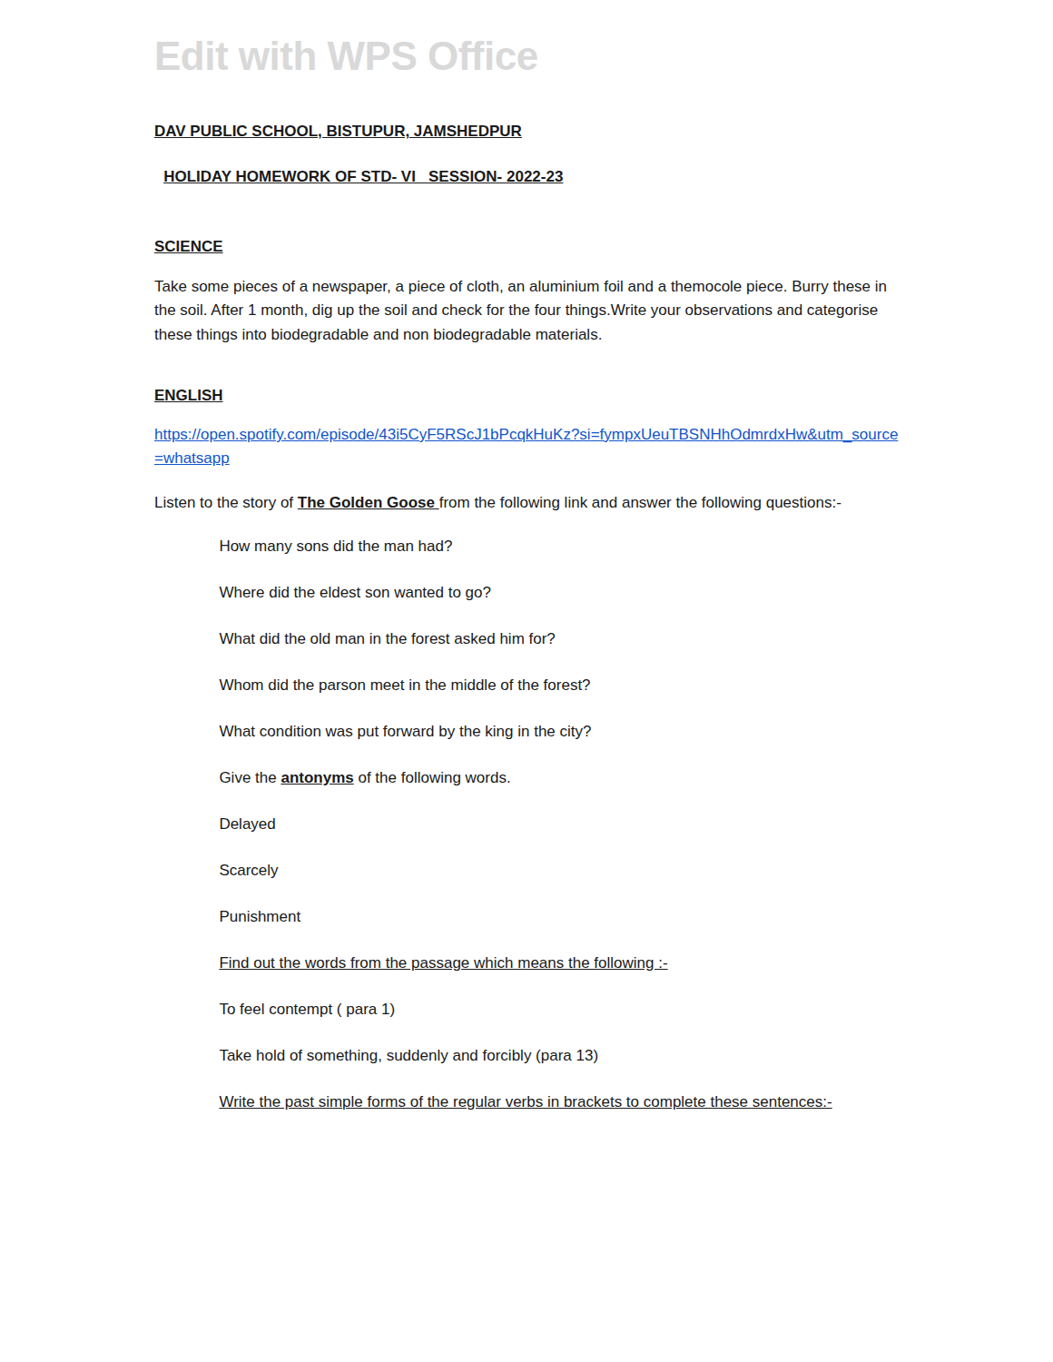Edit with WPS Office
DAV PUBLIC SCHOOL, BISTUPUR, JAMSHEDPUR
HOLIDAY HOMEWORK OF STD- VI SESSION- 2022-23
SCIENCE
Take some pieces of a newspaper, a piece of cloth, an aluminium foil and a themocole piece. Burry these in the soil. After 1 month, dig up the soil and check for the four things.Write your observations and categorise these things into biodegradable and non biodegradable materials.
ENGLISH
https://open.spotify.com/episode/43i5CyF5RScJ1bPcqkHuKz?si=fympxUeuTBSNHhOdmrdxHw&utm_source=whatsapp
Listen to the story of The Golden Goose from the following link and answer the following questions:-
How many sons did the man had?
Where did the eldest son wanted to go?
What did the old man in the forest asked him for?
Whom did the parson meet in the middle of the forest?
What condition was put forward by the king in the city?
Give the antonyms of the following words.
Delayed
Scarcely
Punishment
Find out the words from the passage which means the following :-
To feel contempt ( para 1)
Take hold of something, suddenly and forcibly (para 13)
Write the past simple forms of the regular verbs in brackets to complete these sentences:-